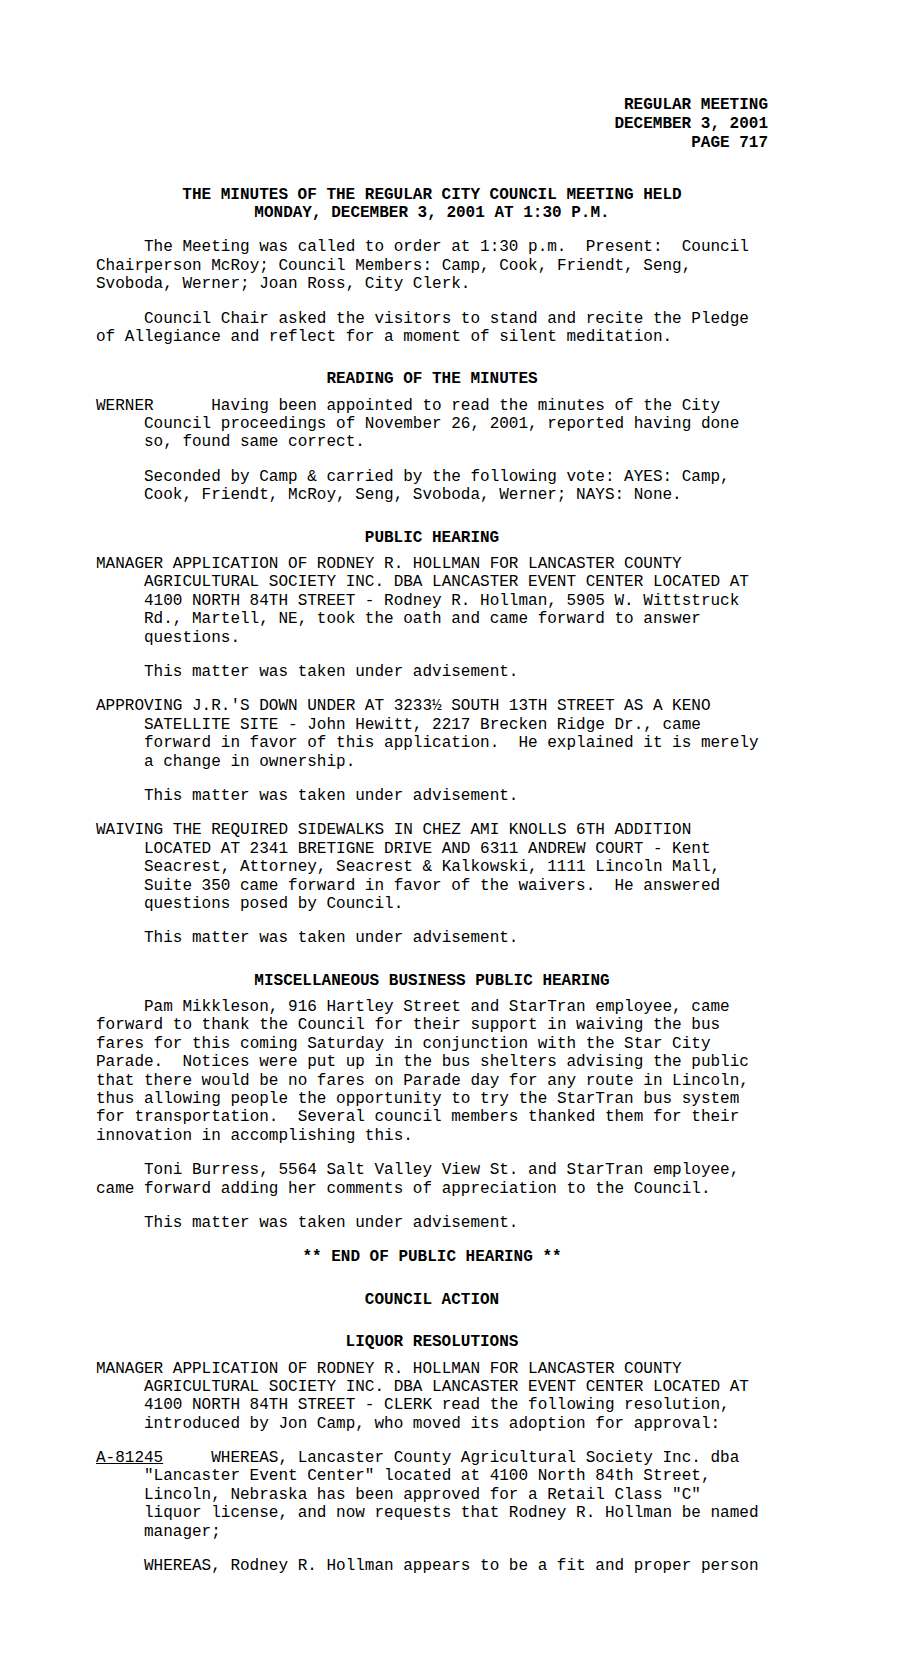REGULAR MEETING
DECEMBER 3, 2001
PAGE 717
THE MINUTES OF THE REGULAR CITY COUNCIL MEETING HELD
MONDAY, DECEMBER 3, 2001 AT 1:30 P.M.
The Meeting was called to order at 1:30 p.m. Present: Council Chairperson McRoy; Council Members: Camp, Cook, Friendt, Seng, Svoboda, Werner; Joan Ross, City Clerk.
Council Chair asked the visitors to stand and recite the Pledge of Allegiance and reflect for a moment of silent meditation.
READING OF THE MINUTES
WERNER Having been appointed to read the minutes of the City Council proceedings of November 26, 2001, reported having done so, found same correct.
Seconded by Camp & carried by the following vote: AYES: Camp, Cook, Friendt, McRoy, Seng, Svoboda, Werner; NAYS: None.
PUBLIC HEARING
MANAGER APPLICATION OF RODNEY R. HOLLMAN FOR LANCASTER COUNTY AGRICULTURAL SOCIETY INC. DBA LANCASTER EVENT CENTER LOCATED AT 4100 NORTH 84TH STREET - Rodney R. Hollman, 5905 W. Wittstruck Rd., Martell, NE, took the oath and came forward to answer questions.
This matter was taken under advisement.
APPROVING J.R.'S DOWN UNDER AT 3233½ SOUTH 13TH STREET AS A KENO SATELLITE SITE - John Hewitt, 2217 Brecken Ridge Dr., came forward in favor of this application. He explained it is merely a change in ownership.
This matter was taken under advisement.
WAIVING THE REQUIRED SIDEWALKS IN CHEZ AMI KNOLLS 6TH ADDITION LOCATED AT 2341 BRETIGNE DRIVE AND 6311 ANDREW COURT - Kent Seacrest, Attorney, Seacrest & Kalkowski, 1111 Lincoln Mall, Suite 350 came forward in favor of the waivers. He answered questions posed by Council.
This matter was taken under advisement.
MISCELLANEOUS BUSINESS PUBLIC HEARING
Pam Mikkleson, 916 Hartley Street and StarTran employee, came forward to thank the Council for their support in waiving the bus fares for this coming Saturday in conjunction with the Star City Parade. Notices were put up in the bus shelters advising the public that there would be no fares on Parade day for any route in Lincoln, thus allowing people the opportunity to try the StarTran bus system for transportation. Several council members thanked them for their innovation in accomplishing this.
Toni Burress, 5564 Salt Valley View St. and StarTran employee, came forward adding her comments of appreciation to the Council.
This matter was taken under advisement.
** END OF PUBLIC HEARING **
COUNCIL ACTION
LIQUOR RESOLUTIONS
MANAGER APPLICATION OF RODNEY R. HOLLMAN FOR LANCASTER COUNTY AGRICULTURAL SOCIETY INC. DBA LANCASTER EVENT CENTER LOCATED AT 4100 NORTH 84TH STREET - CLERK read the following resolution, introduced by Jon Camp, who moved its adoption for approval:
A-81245 WHEREAS, Lancaster County Agricultural Society Inc. dba "Lancaster Event Center" located at 4100 North 84th Street, Lincoln, Nebraska has been approved for a Retail Class "C" liquor license, and now requests that Rodney R. Hollman be named manager;
WHEREAS, Rodney R. Hollman appears to be a fit and proper person